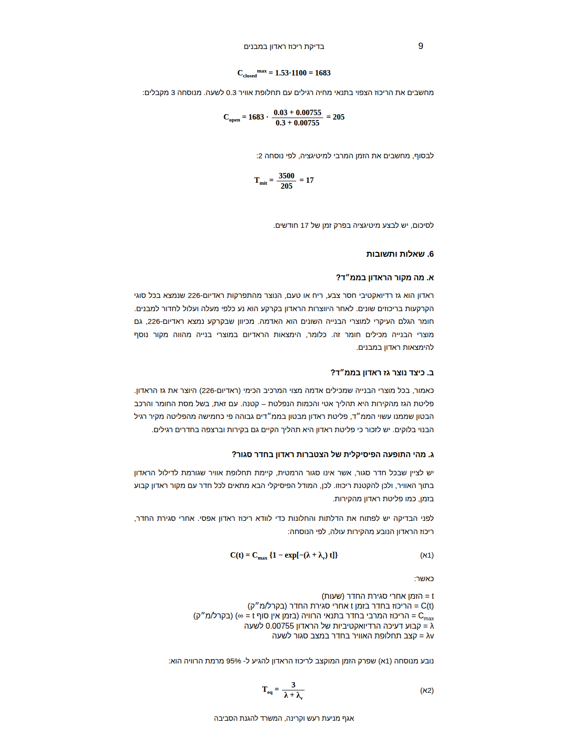9
בדיקת ריכוז ראדון במבנים
Cclosedmax = 1.53·1100 = 1683
מחשבים את הריכוז הצפוי בתנאי מחיה רגילים עם תחלופת אוויר 0.3 לשעה. מנוסחה 3 מקבלים:
Copen = 1683 · 0.03 + 0.00755 0.3 + 0.00755 = 205
לבסוף, מחשבים את הזמן המרבי למיטיגציה, לפי נוסחה 2:
Tmit = 3500 205 = 17
לסיכום, יש לבצע מיטיגציה בפרק זמן של 17 חודשים.
6. שאלות ותשובות
א. מה מקור הראדון בממ״ד?
ראדון הוא גז רדיואקטיבי חסר צבע, ריח או טעם, הנוצר מהתפרקות ראדיום-226 שנמצא בכל סוגי הקרקעות בריכוזים שונים. לאחר היווצרות הראדון בקרקע הוא נע כלפי מעלה ועלול לחדור למבנים. חומר הגלם העיקרי למוצרי הבנייה השונים הוא האדמה. מכיוון שבקרקע נמצא ראדיום-226, גם מוצרי הבנייה מכילים חומר זה. כלומר, הימצאות הראדיום במוצרי בנייה מהווה מקור נוסף להימצאות ראדון במבנים.
ב. כיצד נוצר גז ראדון בממ״ד?
כאמור, בכל מוצרי הבנייה שמכילים אדמה מצוי המרכיב הכימי (ראדיום-226) היוצר את גז הראדון. פליטת הגז מהקירות היא תהליך אטי והכמות הנפלטת – קטנה. עם זאת, בשל מסת החומר והרכב הבטון שממנו עשוי הממ״ד, פליטת ראדון מבטון בממ״דים גבוהה פי כחמישה מהפליטה מקיר רגיל הבנוי בלוקים. יש לזכור כי פליטת ראדון היא תהליך הקיים גם בקירות וברצפה בחדרים רגילים.
ג. מהי התופעה הפיסיקלית של הצטברות ראדון בחדר סגור?
יש לציין שבכל חדר סגור, אשר אינו סגור הרמטית, קיימת תחלופת אוויר שגורמת לדילול הראדון בתוך האוויר, ולכן להקטנת ריכוזו. לכן, המודל הפיסיקלי הבא מתאים לכל חדר עם מקור ראדון קבוע בזמן, כמו פליטת ראדון מהקירות.
לפני הבדיקה יש לפתוח את הדלתות והחלונות כדי לוודא ריכוז ראדון אפסי. אחרי סגירת החדר, ריכוז הראדון הנובע מהקירות עולה, לפי הנוסחה:
(1א)
C(t) = Cmax {1 − exp[−(λ + λv) t]}
כאשר:
t = הזמן אחרי סגירת החדר (שעות)
C(t) = הריכוז בחדר בזמן t אחרי סגירת החדר (בקרל/מ״ק)
Cmax = הריכוז המרבי בחדר בתנאי הרוויה (בזמן אין סוף t = ∞) (בקרל/מ״ק)
λ = קבוע דעיכה הרדיואקטיביות של הראדון 0.00755 לשעה
λv = קצב תחלופת האוויר בחדר במצב סגור לשעה
נובע מנוסחה (1א) שפרק הזמן המוקצב לריכוז הראדון להגיע ל- 95% מרמת הרוויה הוא:
(2א)
Teq = 3 λ + λv
אגף מניעת רעש וקרינה, המשרד להגנת הסביבה